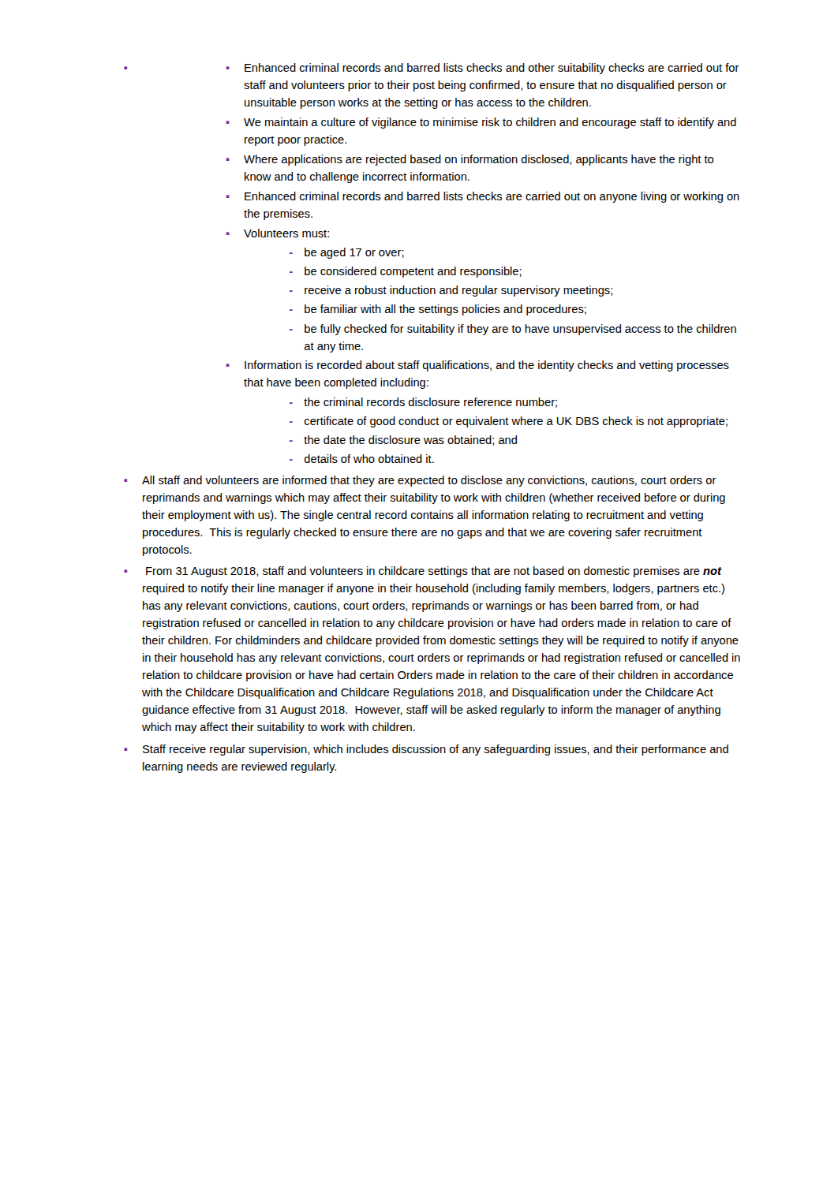Enhanced criminal records and barred lists checks and other suitability checks are carried out for staff and volunteers prior to their post being confirmed, to ensure that no disqualified person or unsuitable person works at the setting or has access to the children.
We maintain a culture of vigilance to minimise risk to children and encourage staff to identify and report poor practice.
Where applications are rejected based on information disclosed, applicants have the right to know and to challenge incorrect information.
Enhanced criminal records and barred lists checks are carried out on anyone living or working on the premises.
Volunteers must:
be aged 17 or over;
be considered competent and responsible;
receive a robust induction and regular supervisory meetings;
be familiar with all the settings policies and procedures;
be fully checked for suitability if they are to have unsupervised access to the children at any time.
Information is recorded about staff qualifications, and the identity checks and vetting processes that have been completed including:
the criminal records disclosure reference number;
certificate of good conduct or equivalent where a UK DBS check is not appropriate;
the date the disclosure was obtained; and
details of who obtained it.
All staff and volunteers are informed that they are expected to disclose any convictions, cautions, court orders or reprimands and warnings which may affect their suitability to work with children (whether received before or during their employment with us). The single central record contains all information relating to recruitment and vetting procedures. This is regularly checked to ensure there are no gaps and that we are covering safer recruitment protocols.
From 31 August 2018, staff and volunteers in childcare settings that are not based on domestic premises are not required to notify their line manager if anyone in their household (including family members, lodgers, partners etc.) has any relevant convictions, cautions, court orders, reprimands or warnings or has been barred from, or had registration refused or cancelled in relation to any childcare provision or have had orders made in relation to care of their children. For childminders and childcare provided from domestic settings they will be required to notify if anyone in their household has any relevant convictions, court orders or reprimands or had registration refused or cancelled in relation to childcare provision or have had certain Orders made in relation to the care of their children in accordance with the Childcare Disqualification and Childcare Regulations 2018, and Disqualification under the Childcare Act guidance effective from 31 August 2018. However, staff will be asked regularly to inform the manager of anything which may affect their suitability to work with children.
Staff receive regular supervision, which includes discussion of any safeguarding issues, and their performance and learning needs are reviewed regularly.